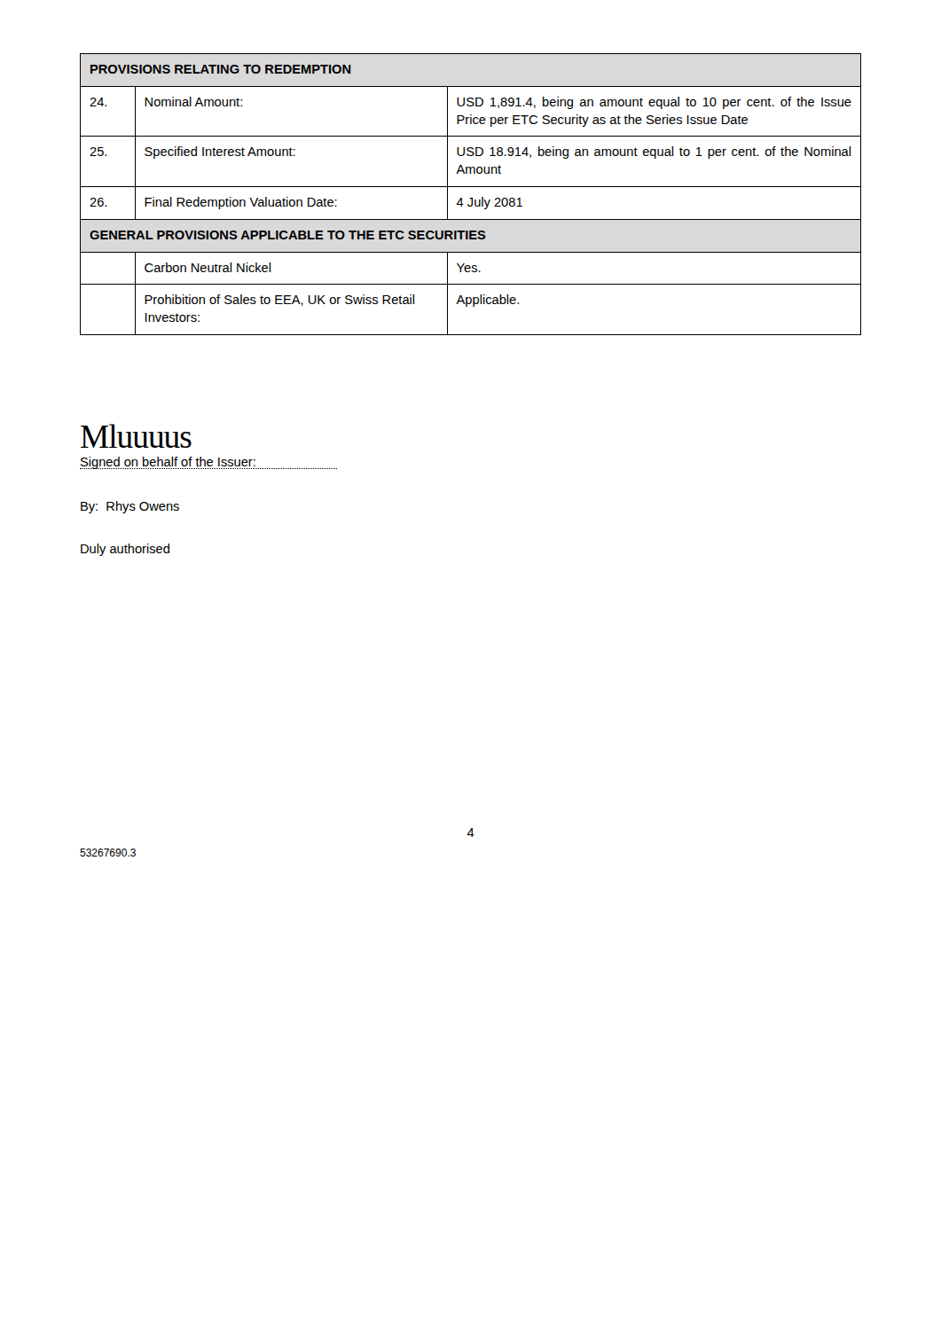| PROVISIONS RELATING TO REDEMPTION |
| 24. | Nominal Amount: | USD 1,891.4, being an amount equal to 10 per cent. of the Issue Price per ETC Security as at the Series Issue Date |
| 25. | Specified Interest Amount: | USD 18.914, being an amount equal to 1 per cent. of the Nominal Amount |
| 26. | Final Redemption Valuation Date: | 4 July 2081 |
| GENERAL PROVISIONS APPLICABLE TO THE ETC SECURITIES |
| | Carbon Neutral Nickel | Yes. |
| | Prohibition of Sales to EEA, UK or Swiss Retail Investors: | Applicable. |
Mluuuus
Signed on behalf of the Issuer:
By: Rhys Owens
Duly authorised
4
53267690.3